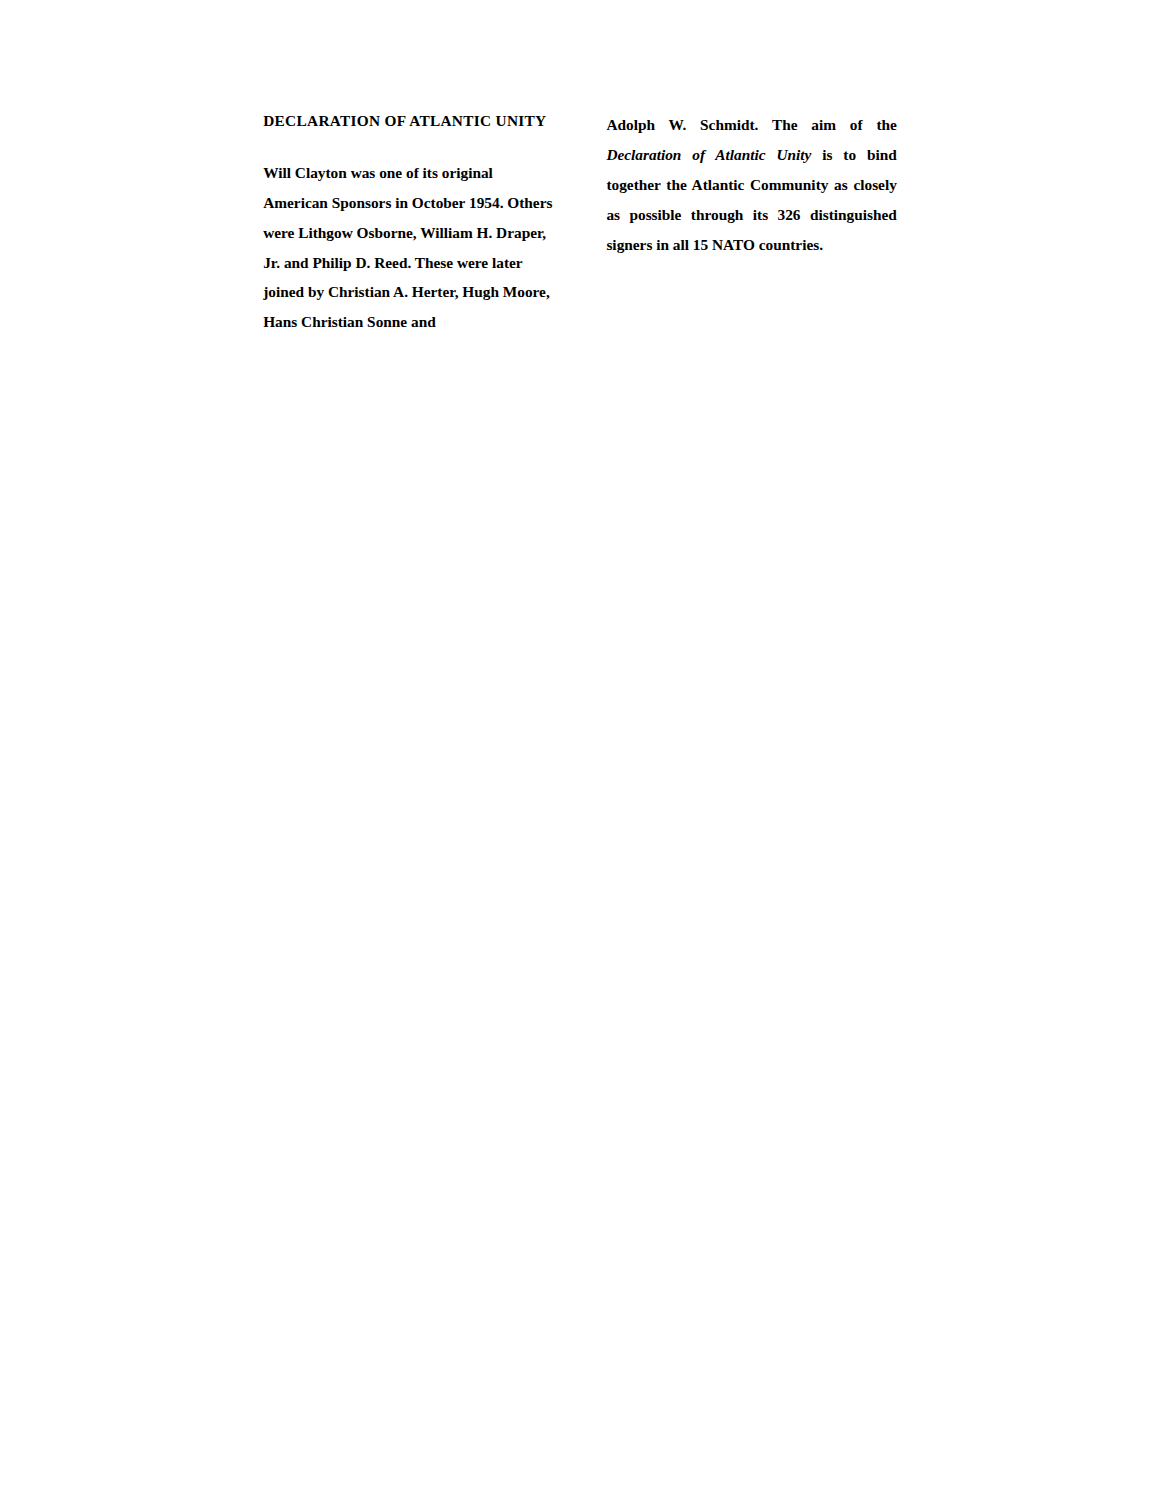DECLARATION OF ATLANTIC UNITY
Will Clayton was one of its original American Sponsors in October 1954. Others were Lithgow Osborne, William H. Draper, Jr. and Philip D. Reed. These were later joined by Christian A. Herter, Hugh Moore, Hans Christian Sonne and
Adolph W. Schmidt. The aim of the Declaration of Atlantic Unity is to bind together the Atlantic Community as closely as possible through its 326 distinguished signers in all 15 NATO countries.